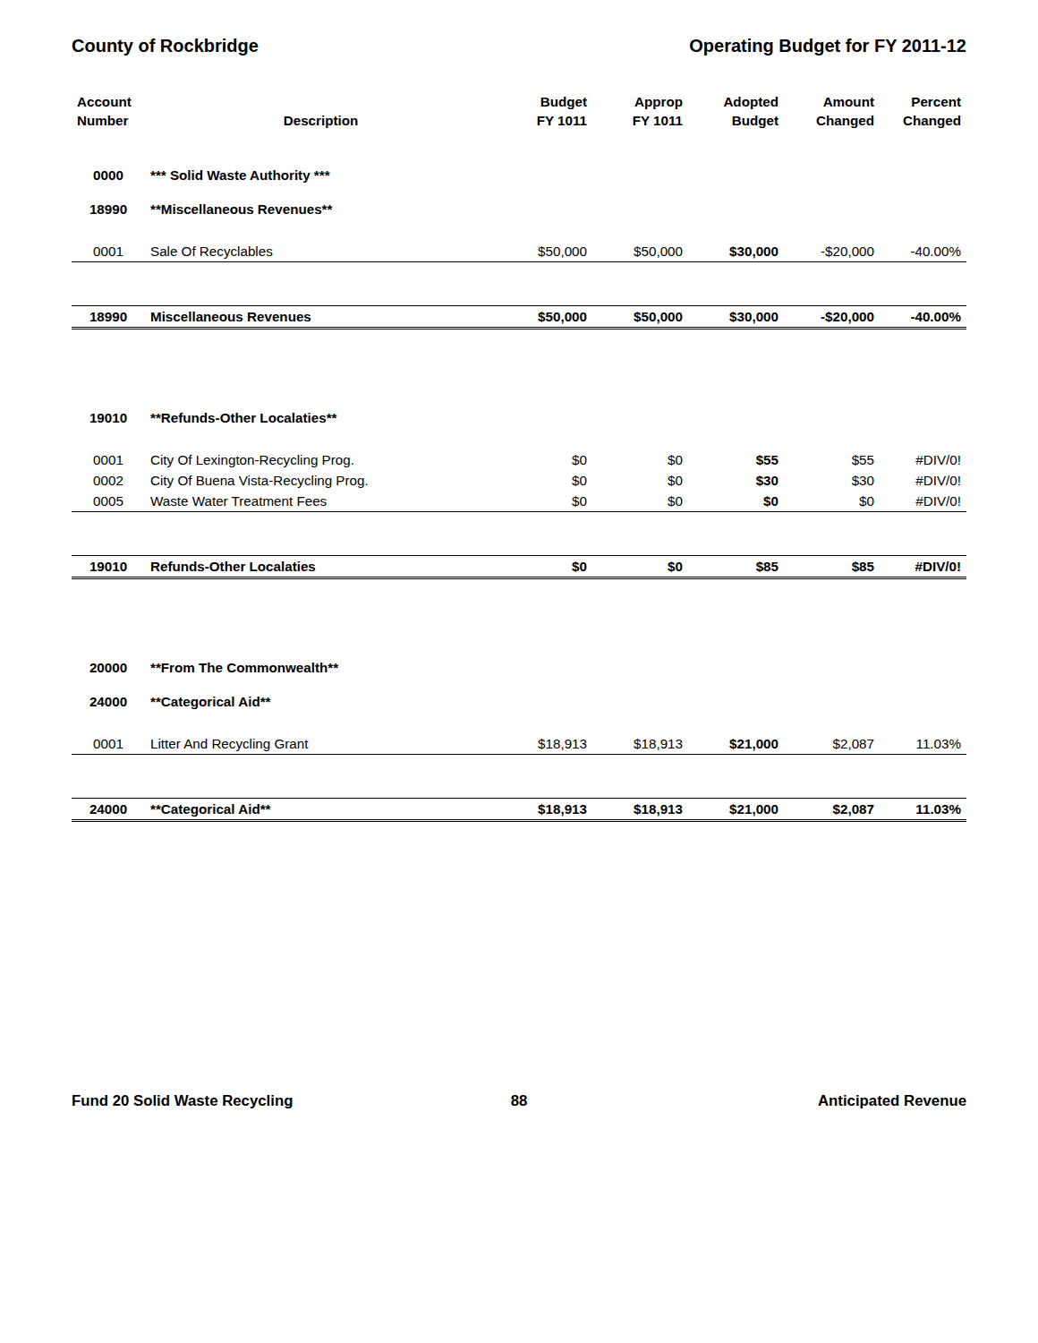County of Rockbridge
Operating Budget for FY 2011-12
| Account | | Budget | Approp | Adopted | Amount | Percent |
| --- | --- | --- | --- | --- | --- | --- |
| Number | Description | FY 1011 | FY 1011 | Budget | Changed | Changed |
| 0000 | *** Solid Waste Authority *** | | | | | |
| 18990 | **Miscellaneous Revenues** | | | | | |
| 0001 | Sale Of Recyclables | $50,000 | $50,000 | $30,000 | -$20,000 | -40.00% |
| 18990 | Miscellaneous Revenues | $50,000 | $50,000 | $30,000 | -$20,000 | -40.00% |
| 19010 | **Refunds-Other Localaties** | | | | | |
| 0001 | City Of Lexington-Recycling Prog. | $0 | $0 | $55 | $55 | #DIV/0! |
| 0002 | City Of Buena Vista-Recycling Prog. | $0 | $0 | $30 | $30 | #DIV/0! |
| 0005 | Waste Water Treatment Fees | $0 | $0 | $0 | $0 | #DIV/0! |
| 19010 | Refunds-Other Localaties | $0 | $0 | $85 | $85 | #DIV/0! |
| 20000 | **From The Commonwealth** | | | | | |
| 24000 | **Categorical Aid** | | | | | |
| 0001 | Litter And Recycling Grant | $18,913 | $18,913 | $21,000 | $2,087 | 11.03% |
| 24000 | **Categorical Aid** | $18,913 | $18,913 | $21,000 | $2,087 | 11.03% |
Fund 20 Solid Waste Recycling
88
Anticipated Revenue